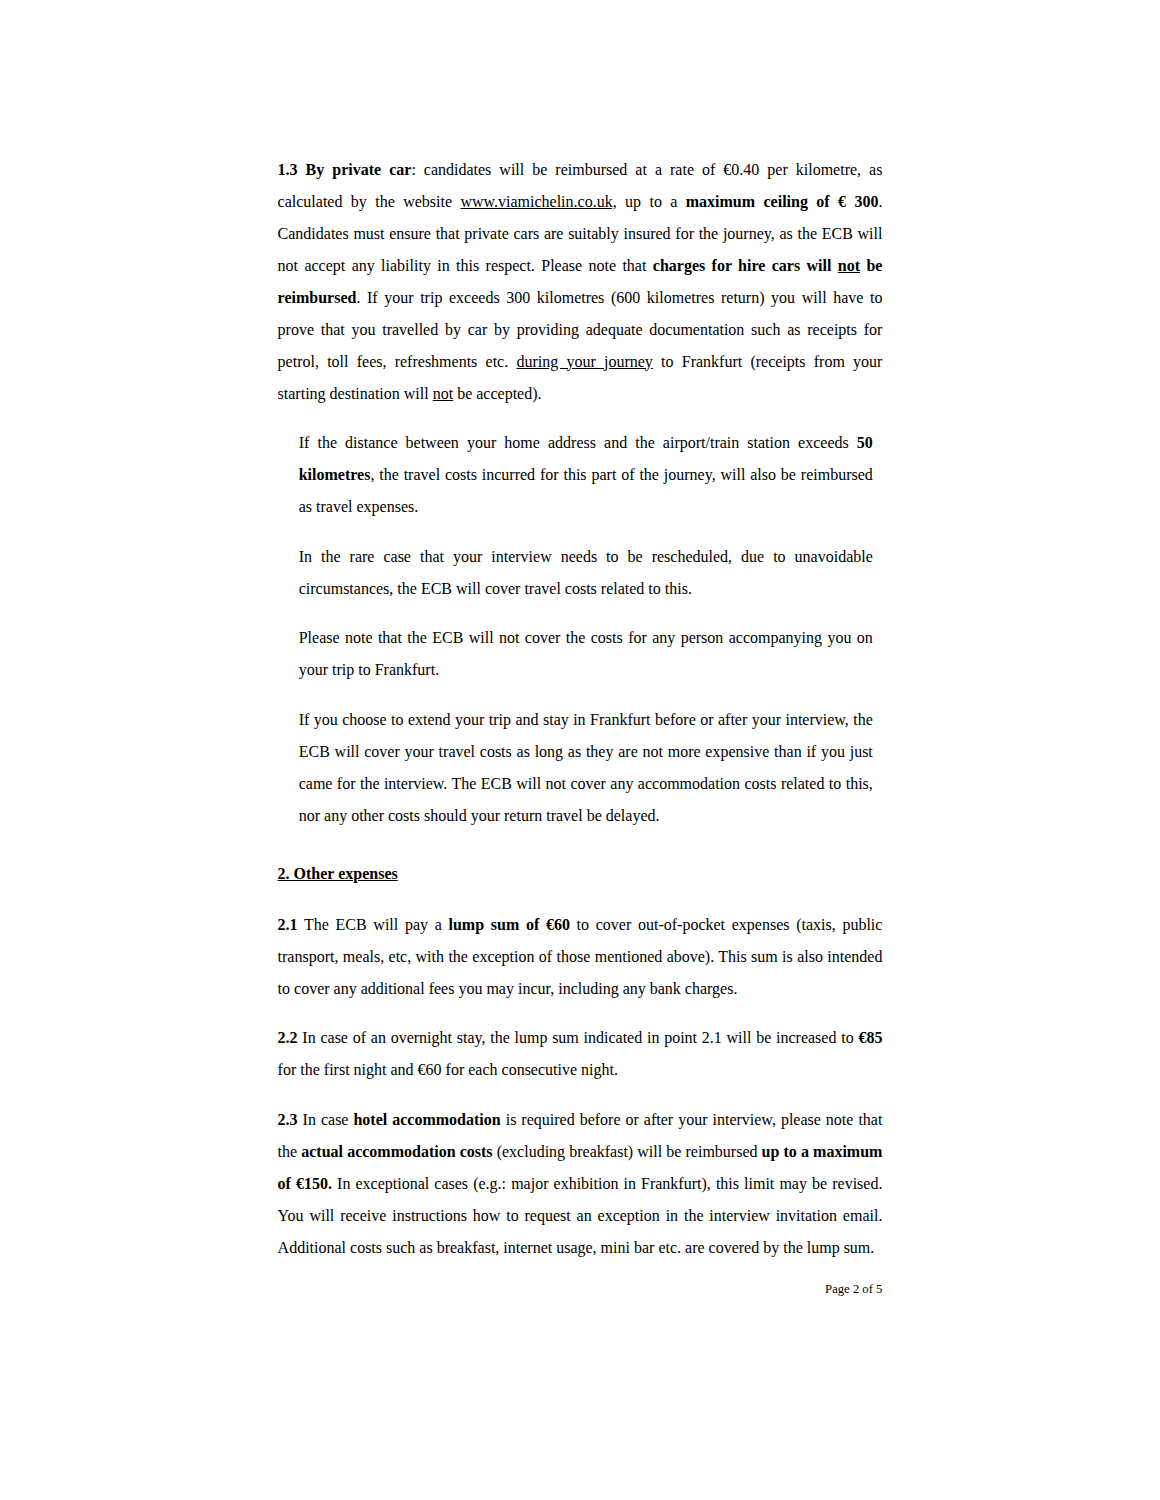1.3 By private car: candidates will be reimbursed at a rate of €0.40 per kilometre, as calculated by the website www.viamichelin.co.uk, up to a maximum ceiling of € 300. Candidates must ensure that private cars are suitably insured for the journey, as the ECB will not accept any liability in this respect. Please note that charges for hire cars will not be reimbursed. If your trip exceeds 300 kilometres (600 kilometres return) you will have to prove that you travelled by car by providing adequate documentation such as receipts for petrol, toll fees, refreshments etc. during your journey to Frankfurt (receipts from your starting destination will not be accepted).
If the distance between your home address and the airport/train station exceeds 50 kilometres, the travel costs incurred for this part of the journey, will also be reimbursed as travel expenses.
In the rare case that your interview needs to be rescheduled, due to unavoidable circumstances, the ECB will cover travel costs related to this.
Please note that the ECB will not cover the costs for any person accompanying you on your trip to Frankfurt.
If you choose to extend your trip and stay in Frankfurt before or after your interview, the ECB will cover your travel costs as long as they are not more expensive than if you just came for the interview. The ECB will not cover any accommodation costs related to this, nor any other costs should your return travel be delayed.
2. Other expenses
2.1 The ECB will pay a lump sum of €60 to cover out-of-pocket expenses (taxis, public transport, meals, etc, with the exception of those mentioned above). This sum is also intended to cover any additional fees you may incur, including any bank charges.
2.2 In case of an overnight stay, the lump sum indicated in point 2.1 will be increased to €85 for the first night and €60 for each consecutive night.
2.3 In case hotel accommodation is required before or after your interview, please note that the actual accommodation costs (excluding breakfast) will be reimbursed up to a maximum of €150. In exceptional cases (e.g.: major exhibition in Frankfurt), this limit may be revised. You will receive instructions how to request an exception in the interview invitation email. Additional costs such as breakfast, internet usage, mini bar etc. are covered by the lump sum.
Page 2 of 5